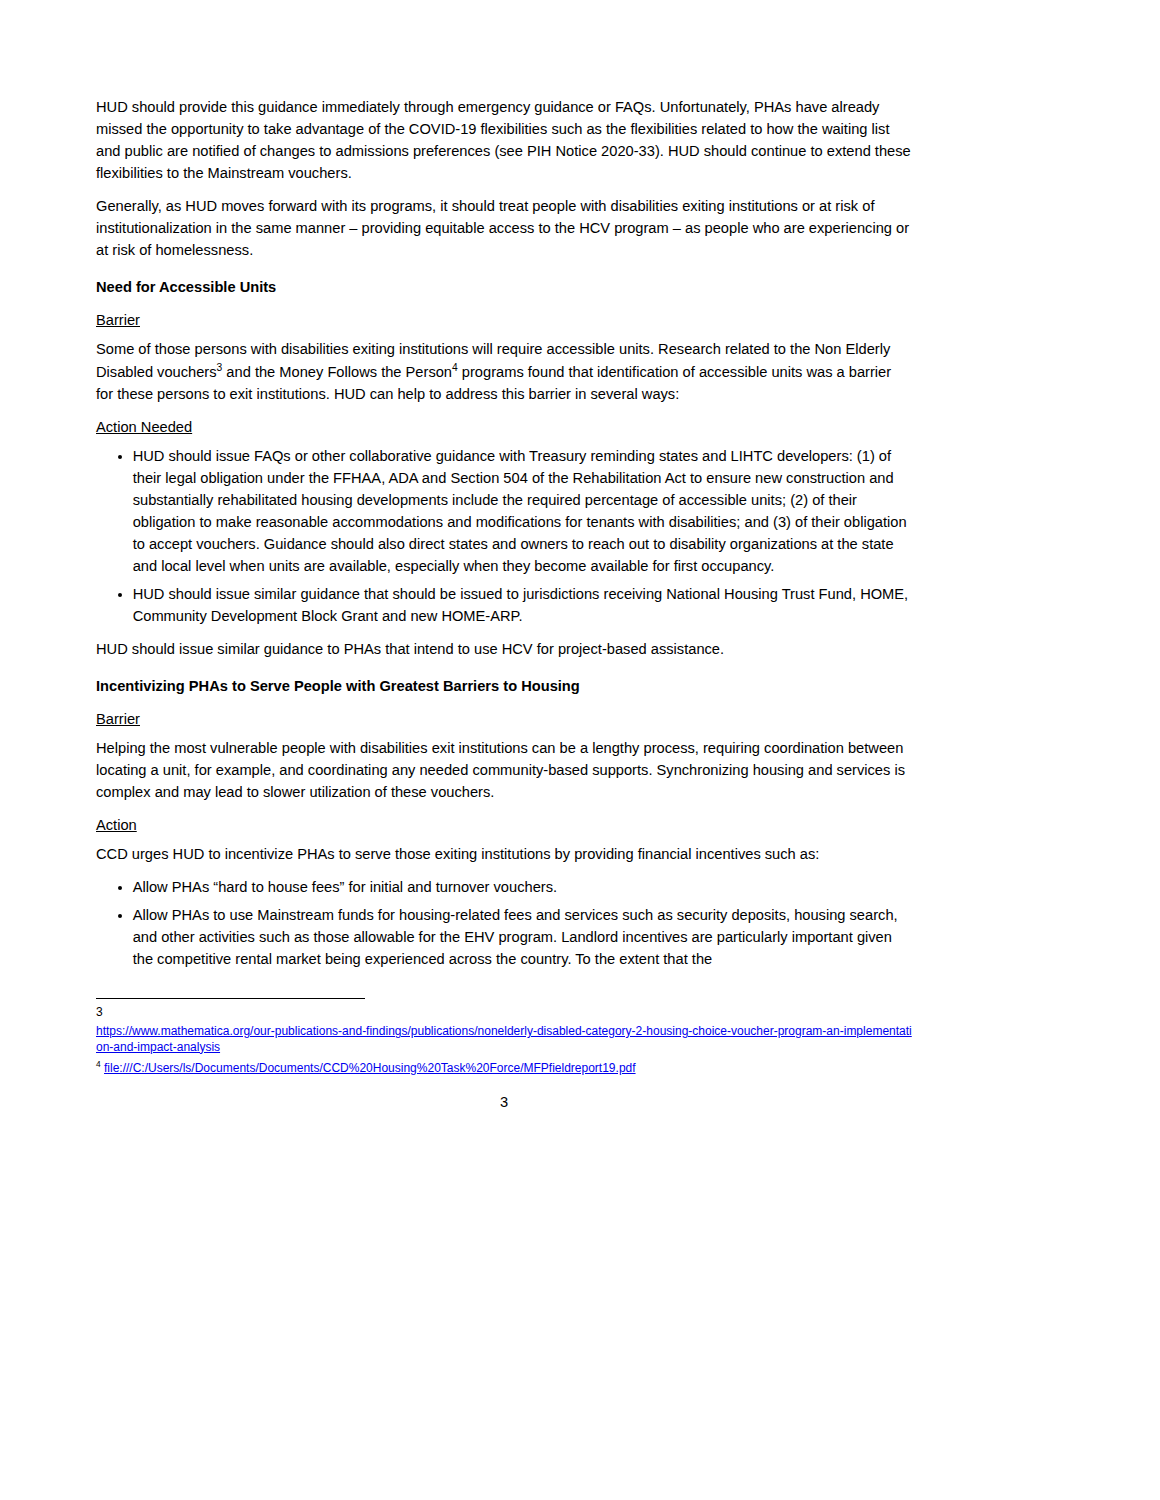HUD should provide this guidance immediately through emergency guidance or FAQs. Unfortunately, PHAs have already missed the opportunity to take advantage of the COVID-19 flexibilities such as the flexibilities related to how the waiting list and public are notified of changes to admissions preferences (see PIH Notice 2020-33). HUD should continue to extend these flexibilities to the Mainstream vouchers.
Generally, as HUD moves forward with its programs, it should treat people with disabilities exiting institutions or at risk of institutionalization in the same manner – providing equitable access to the HCV program – as people who are experiencing or at risk of homelessness.
Need for Accessible Units
Barrier
Some of those persons with disabilities exiting institutions will require accessible units. Research related to the Non Elderly Disabled vouchers3 and the Money Follows the Person4 programs found that identification of accessible units was a barrier for these persons to exit institutions. HUD can help to address this barrier in several ways:
Action Needed
HUD should issue FAQs or other collaborative guidance with Treasury reminding states and LIHTC developers: (1) of their legal obligation under the FFHAA, ADA and Section 504 of the Rehabilitation Act to ensure new construction and substantially rehabilitated housing developments include the required percentage of accessible units; (2) of their obligation to make reasonable accommodations and modifications for tenants with disabilities; and (3) of their obligation to accept vouchers. Guidance should also direct states and owners to reach out to disability organizations at the state and local level when units are available, especially when they become available for first occupancy.
HUD should issue similar guidance that should be issued to jurisdictions receiving National Housing Trust Fund, HOME, Community Development Block Grant and new HOME-ARP.
HUD should issue similar guidance to PHAs that intend to use HCV for project-based assistance.
Incentivizing PHAs to Serve People with Greatest Barriers to Housing
Barrier
Helping the most vulnerable people with disabilities exit institutions can be a lengthy process, requiring coordination between locating a unit, for example, and coordinating any needed community-based supports. Synchronizing housing and services is complex and may lead to slower utilization of these vouchers.
Action
CCD urges HUD to incentivize PHAs to serve those exiting institutions by providing financial incentives such as:
Allow PHAs “hard to house fees” for initial and turnover vouchers.
Allow PHAs to use Mainstream funds for housing-related fees and services such as security deposits, housing search, and other activities such as those allowable for the EHV program. Landlord incentives are particularly important given the competitive rental market being experienced across the country. To the extent that the
3
https://www.mathematica.org/our-publications-and-findings/publications/nonelderly-disabled-category-2-housing-choice-voucher-program-an-implementation-and-impact-analysis
4 file:///C:/Users/ls/Documents/Documents/CCD%20Housing%20Task%20Force/MFPfieldreport19.pdf
3